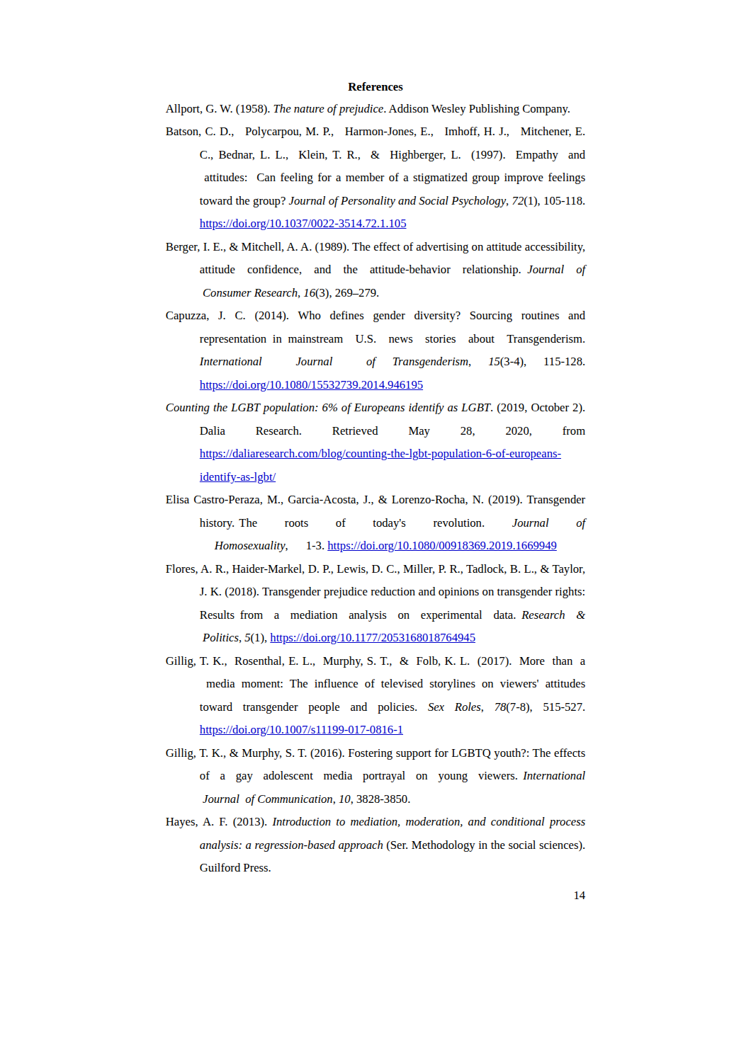References
Allport, G. W. (1958). The nature of prejudice. Addison Wesley Publishing Company.
Batson, C. D., Polycarpou, M. P., Harmon-Jones, E., Imhoff, H. J., Mitchener, E. C., Bednar, L. L., Klein, T. R., & Highberger, L. (1997). Empathy and attitudes: Can feeling for a member of a stigmatized group improve feelings toward the group? Journal of Personality and Social Psychology, 72(1), 105-118. https://doi.org/10.1037/0022-3514.72.1.105
Berger, I. E., & Mitchell, A. A. (1989). The effect of advertising on attitude accessibility, attitude confidence, and the attitude-behavior relationship. Journal of Consumer Research, 16(3), 269–279.
Capuzza, J. C. (2014). Who defines gender diversity? Sourcing routines and representation in mainstream U.S. news stories about Transgenderism. International Journal of Transgenderism, 15(3-4), 115-128. https://doi.org/10.1080/15532739.2014.946195
Counting the LGBT population: 6% of Europeans identify as LGBT. (2019, October 2). Dalia Research. Retrieved May 28, 2020, from https://daliaresearch.com/blog/counting-the-lgbt-population-6-of-europeans-identify-as-lgbt/
Elisa Castro-Peraza, M., Garcia-Acosta, J., & Lorenzo-Rocha, N. (2019). Transgender history. The roots of today's revolution. Journal of Homosexuality, 1-3. https://doi.org/10.1080/00918369.2019.1669949
Flores, A. R., Haider-Markel, D. P., Lewis, D. C., Miller, P. R., Tadlock, B. L., & Taylor, J. K. (2018). Transgender prejudice reduction and opinions on transgender rights: Results from a mediation analysis on experimental data. Research & Politics, 5(1), https://doi.org/10.1177/2053168018764945
Gillig, T. K., Rosenthal, E. L., Murphy, S. T., & Folb, K. L. (2017). More than a media moment: The influence of televised storylines on viewers' attitudes toward transgender people and policies. Sex Roles, 78(7-8), 515-527. https://doi.org/10.1007/s11199-017-0816-1
Gillig, T. K., & Murphy, S. T. (2016). Fostering support for LGBTQ youth?: The effects of a gay adolescent media portrayal on young viewers. International Journal of Communication, 10, 3828-3850.
Hayes, A. F. (2013). Introduction to mediation, moderation, and conditional process analysis: a regression-based approach (Ser. Methodology in the social sciences). Guilford Press.
14